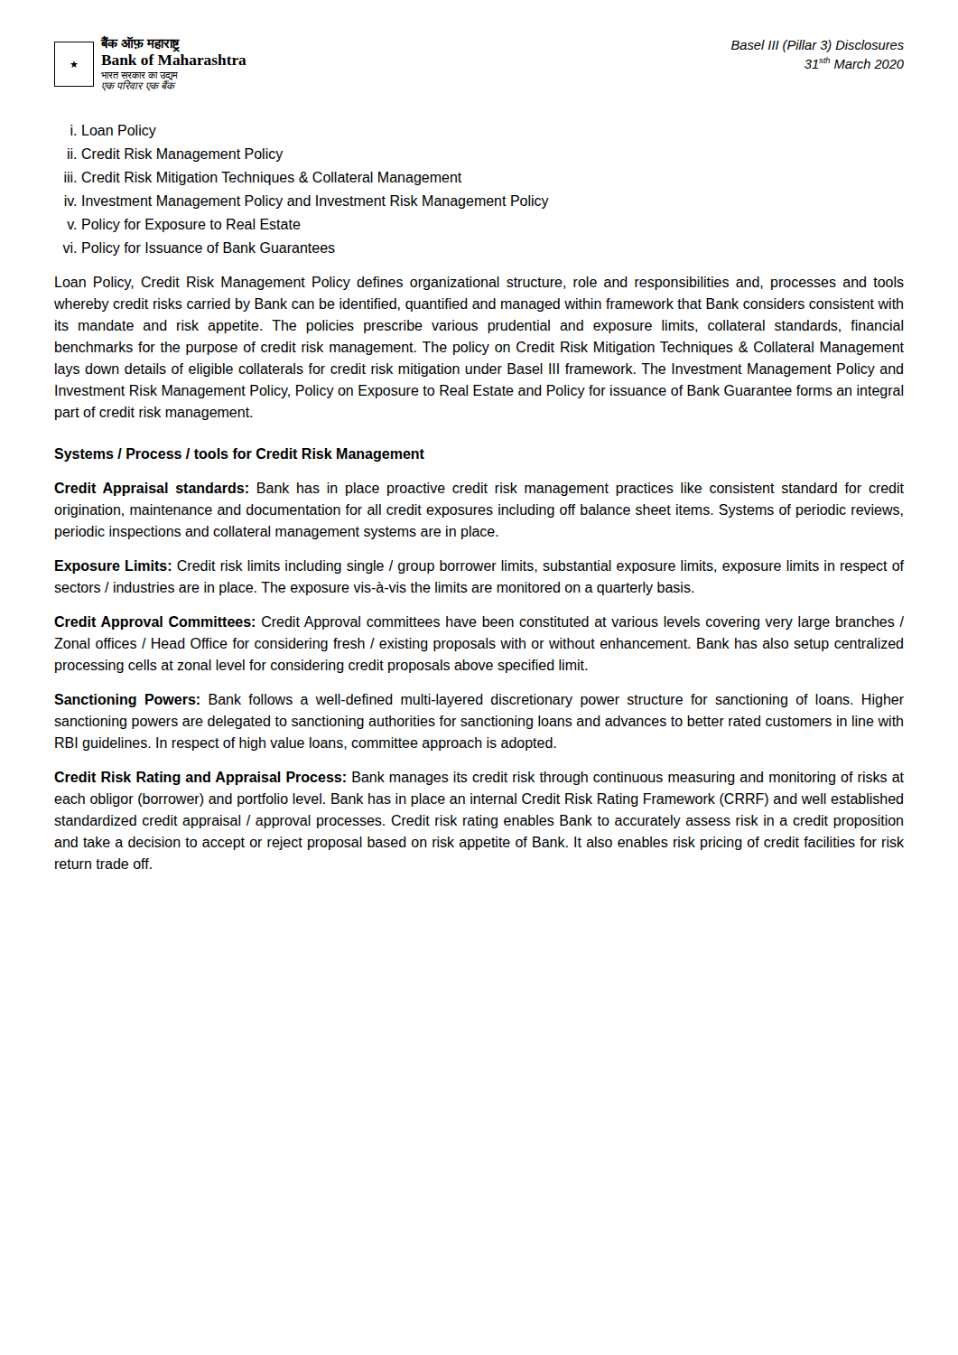★
बैंक ऑफ़ महाराष्ट्र
Bank of Maharashtra
भारत सरकार का उद्यम
एक परिवार एक बैंक
Basel III (Pillar 3) Disclosures
31sth March 2020
Loan Policy
Credit Risk Management Policy
Credit Risk Mitigation Techniques & Collateral Management
Investment Management Policy and Investment Risk Management Policy
Policy for Exposure to Real Estate
Policy for Issuance of Bank Guarantees
Loan Policy, Credit Risk Management Policy defines organizational structure, role and responsibilities and, processes and tools whereby credit risks carried by Bank can be identified, quantified and managed within framework that Bank considers consistent with its mandate and risk appetite. The policies prescribe various prudential and exposure limits, collateral standards, financial benchmarks for the purpose of credit risk management. The policy on Credit Risk Mitigation Techniques & Collateral Management lays down details of eligible collaterals for credit risk mitigation under Basel III framework. The Investment Management Policy and Investment Risk Management Policy, Policy on Exposure to Real Estate and Policy for issuance of Bank Guarantee forms an integral part of credit risk management.
Systems / Process / tools for Credit Risk Management
Credit Appraisal standards: Bank has in place proactive credit risk management practices like consistent standard for credit origination, maintenance and documentation for all credit exposures including off balance sheet items. Systems of periodic reviews, periodic inspections and collateral management systems are in place.
Exposure Limits: Credit risk limits including single / group borrower limits, substantial exposure limits, exposure limits in respect of sectors / industries are in place. The exposure vis-à-vis the limits are monitored on a quarterly basis.
Credit Approval Committees: Credit Approval committees have been constituted at various levels covering very large branches / Zonal offices / Head Office for considering fresh / existing proposals with or without enhancement. Bank has also setup centralized processing cells at zonal level for considering credit proposals above specified limit.
Sanctioning Powers: Bank follows a well-defined multi-layered discretionary power structure for sanctioning of loans. Higher sanctioning powers are delegated to sanctioning authorities for sanctioning loans and advances to better rated customers in line with RBI guidelines. In respect of high value loans, committee approach is adopted.
Credit Risk Rating and Appraisal Process: Bank manages its credit risk through continuous measuring and monitoring of risks at each obligor (borrower) and portfolio level. Bank has in place an internal Credit Risk Rating Framework (CRRF) and well established standardized credit appraisal / approval processes. Credit risk rating enables Bank to accurately assess risk in a credit proposition and take a decision to accept or reject proposal based on risk appetite of Bank. It also enables risk pricing of credit facilities for risk return trade off.